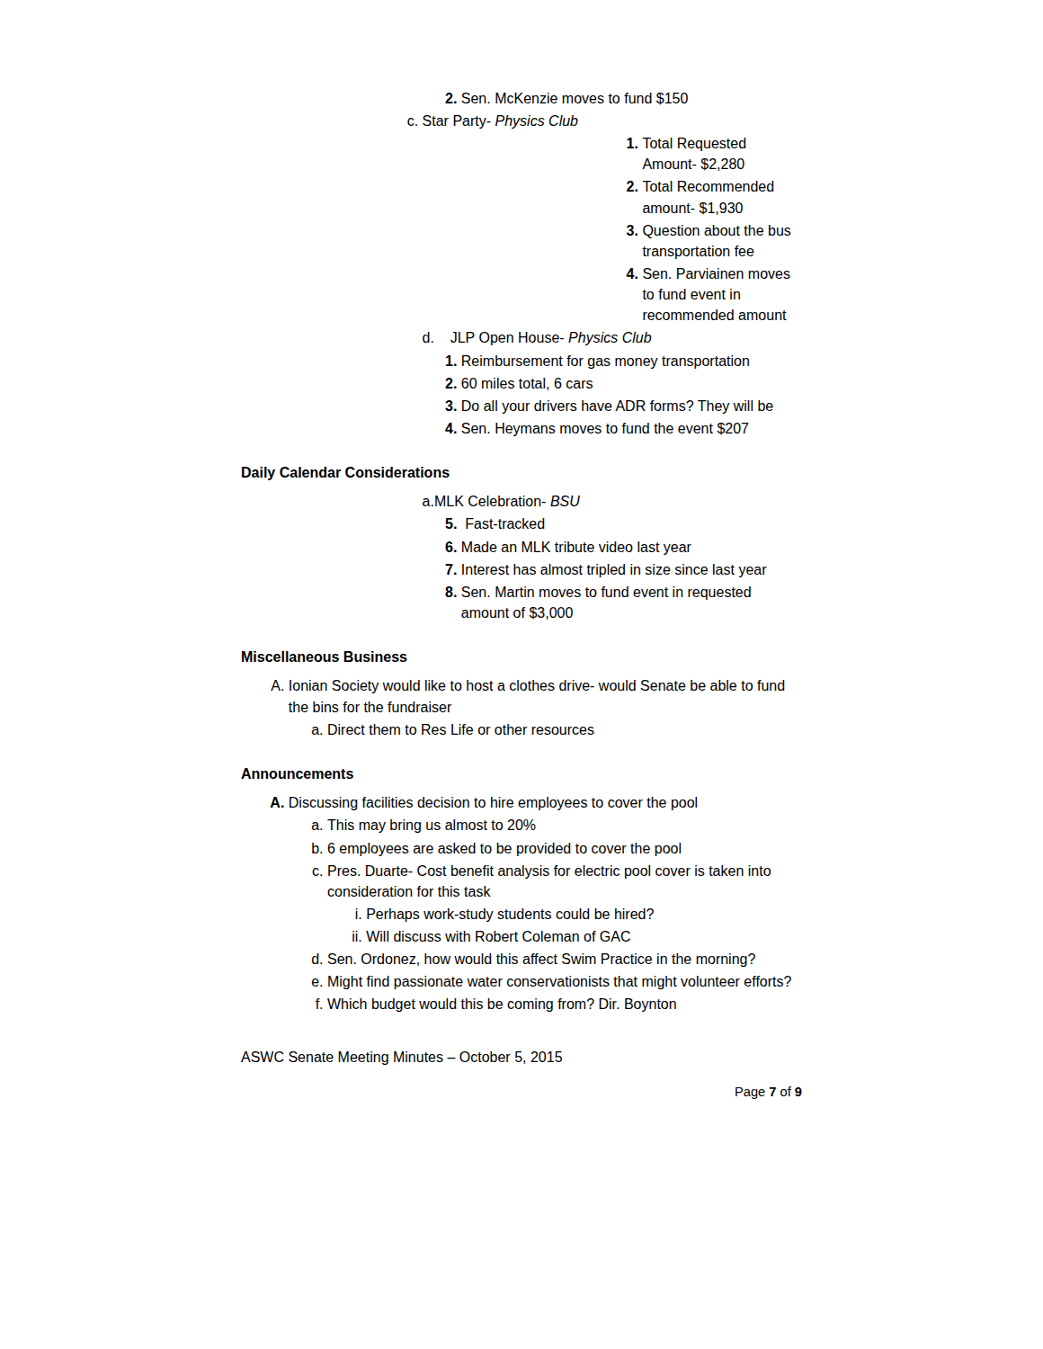Sen. McKenzie moves to fund $150
Star Party- Physics Club
Total Requested Amount- $2,280
Total Recommended amount- $1,930
Question about the bus transportation fee
Sen. Parviainen moves to fund event in recommended amount
d. JLP Open House- Physics Club
Reimbursement for gas money transportation
60 miles total, 6 cars
Do all your drivers have ADR forms? They will be
Sen. Heymans moves to fund the event $207
Daily Calendar Considerations
a.MLK Celebration- BSU
Fast-tracked
Made an MLK tribute video last year
Interest has almost tripled in size since last year
Sen. Martin moves to fund event in requested amount of $3,000
Miscellaneous Business
Ionian Society would like to host a clothes drive- would Senate be able to fund the bins for the fundraiser
Direct them to Res Life or other resources
Announcements
Discussing facilities decision to hire employees to cover the pool
This may bring us almost to 20%
6 employees are asked to be provided to cover the pool
Pres. Duarte- Cost benefit analysis for electric pool cover is taken into consideration for this task
Perhaps work-study students could be hired?
Will discuss with Robert Coleman of GAC
Sen. Ordonez, how would this affect Swim Practice in the morning?
Might find passionate water conservationists that might volunteer efforts?
Which budget would this be coming from? Dir. Boynton
ASWC Senate Meeting Minutes – October 5, 2015
Page 7 of 9